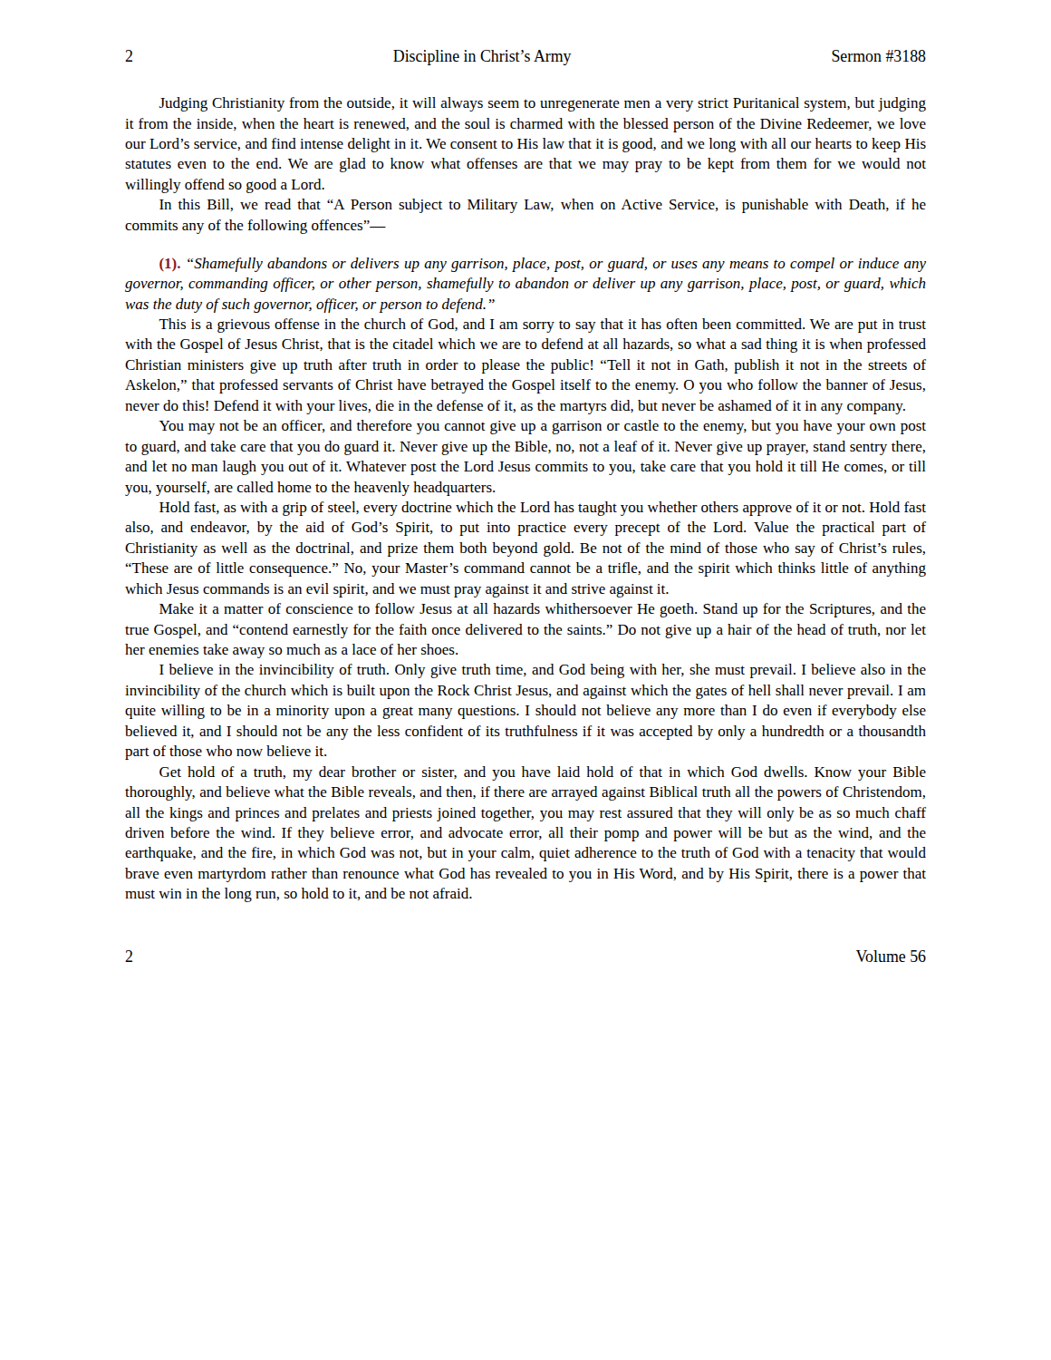2 Discipline in Christ’s Army Sermon #3188
Judging Christianity from the outside, it will always seem to unregenerate men a very strict Puritanical system, but judging it from the inside, when the heart is renewed, and the soul is charmed with the blessed person of the Divine Redeemer, we love our Lord’s service, and find intense delight in it. We consent to His law that it is good, and we long with all our hearts to keep His statutes even to the end. We are glad to know what offenses are that we may pray to be kept from them for we would not willingly offend so good a Lord.
In this Bill, we read that “A Person subject to Military Law, when on Active Service, is punishable with Death, if he commits any of the following offences”—
(1). “Shamefully abandons or delivers up any garrison, place, post, or guard, or uses any means to compel or induce any governor, commanding officer, or other person, shamefully to abandon or deliver up any garrison, place, post, or guard, which was the duty of such governor, officer, or person to defend.”
This is a grievous offense in the church of God, and I am sorry to say that it has often been committed. We are put in trust with the Gospel of Jesus Christ, that is the citadel which we are to defend at all hazards, so what a sad thing it is when professed Christian ministers give up truth after truth in order to please the public! “Tell it not in Gath, publish it not in the streets of Askelon,” that professed servants of Christ have betrayed the Gospel itself to the enemy. O you who follow the banner of Jesus, never do this! Defend it with your lives, die in the defense of it, as the martyrs did, but never be ashamed of it in any company.
You may not be an officer, and therefore you cannot give up a garrison or castle to the enemy, but you have your own post to guard, and take care that you do guard it. Never give up the Bible, no, not a leaf of it. Never give up prayer, stand sentry there, and let no man laugh you out of it. Whatever post the Lord Jesus commits to you, take care that you hold it till He comes, or till you, yourself, are called home to the heavenly headquarters.
Hold fast, as with a grip of steel, every doctrine which the Lord has taught you whether others approve of it or not. Hold fast also, and endeavor, by the aid of God’s Spirit, to put into practice every precept of the Lord. Value the practical part of Christianity as well as the doctrinal, and prize them both beyond gold. Be not of the mind of those who say of Christ’s rules, “These are of little consequence.” No, your Master’s command cannot be a trifle, and the spirit which thinks little of anything which Jesus commands is an evil spirit, and we must pray against it and strive against it.
Make it a matter of conscience to follow Jesus at all hazards whithersoever He goeth. Stand up for the Scriptures, and the true Gospel, and “contend earnestly for the faith once delivered to the saints.” Do not give up a hair of the head of truth, nor let her enemies take away so much as a lace of her shoes.
I believe in the invincibility of truth. Only give truth time, and God being with her, she must prevail. I believe also in the invincibility of the church which is built upon the Rock Christ Jesus, and against which the gates of hell shall never prevail. I am quite willing to be in a minority upon a great many questions. I should not believe any more than I do even if everybody else believed it, and I should not be any the less confident of its truthfulness if it was accepted by only a hundredth or a thousandth part of those who now believe it.
Get hold of a truth, my dear brother or sister, and you have laid hold of that in which God dwells. Know your Bible thoroughly, and believe what the Bible reveals, and then, if there are arrayed against Biblical truth all the powers of Christendom, all the kings and princes and prelates and priests joined together, you may rest assured that they will only be as so much chaff driven before the wind. If they believe error, and advocate error, all their pomp and power will be but as the wind, and the earthquake, and the fire, in which God was not, but in your calm, quiet adherence to the truth of God with a tenacity that would brave even martyrdom rather than renounce what God has revealed to you in His Word, and by His Spirit, there is a power that must win in the long run, so hold to it, and be not afraid.
2 Volume 56